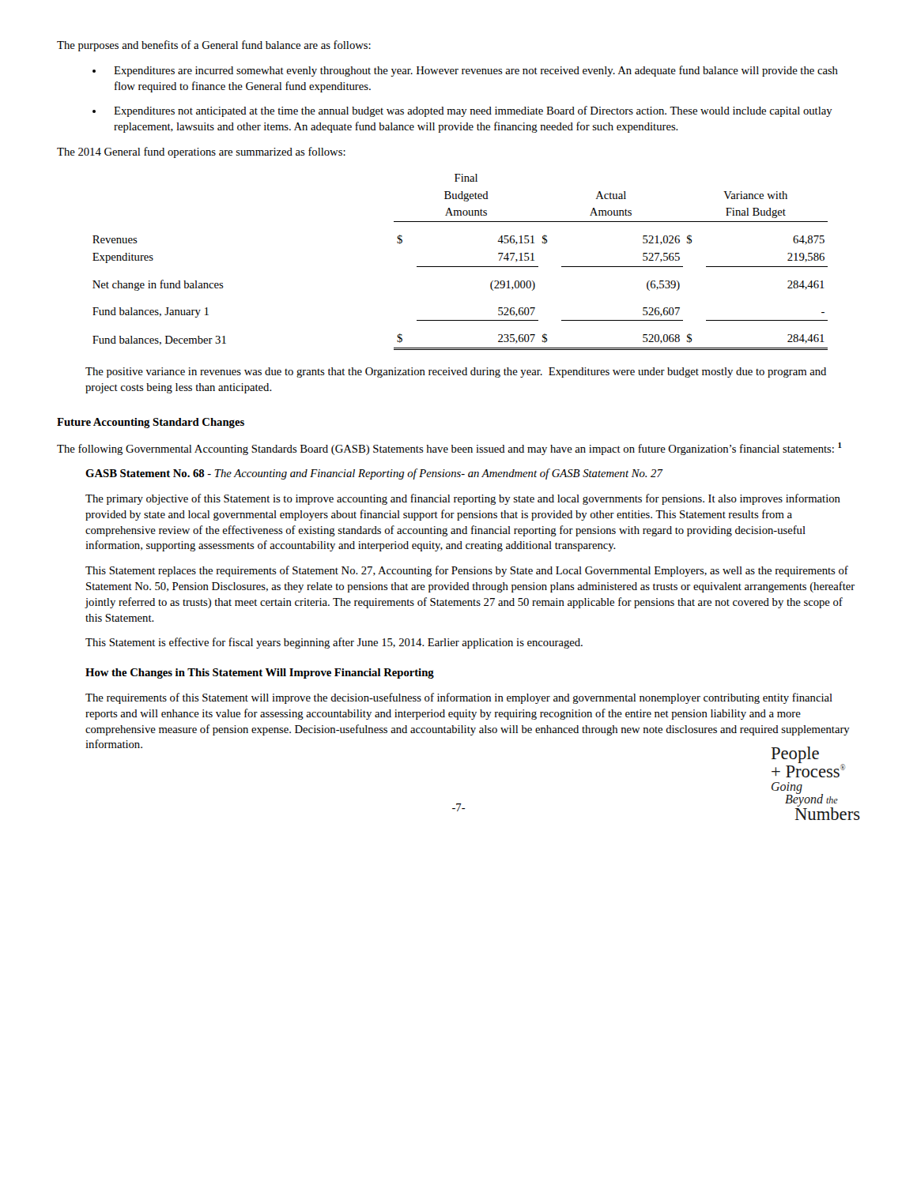The purposes and benefits of a General fund balance are as follows:
Expenditures are incurred somewhat evenly throughout the year. However revenues are not received evenly. An adequate fund balance will provide the cash flow required to finance the General fund expenditures.
Expenditures not anticipated at the time the annual budget was adopted may need immediate Board of Directors action. These would include capital outlay replacement, lawsuits and other items. An adequate fund balance will provide the financing needed for such expenditures.
The 2014 General fund operations are summarized as follows:
| | Final | | |
| | Budgeted | Actual | Variance with |
| | Amounts | Amounts | Final Budget |
| Revenues | $ | 456,151 | $ | 521,026 | $ | 64,875 |
| Expenditures | | 747,151 | | 527,565 | | 219,586 |
| Net change in fund balances | | (291,000) | | (6,539) | | 284,461 |
| Fund balances, January 1 | | 526,607 | | 526,607 | | - |
| Fund balances, December 31 | $ | 235,607 | $ | 520,068 | $ | 284,461 |
The positive variance in revenues was due to grants that the Organization received during the year. Expenditures were under budget mostly due to program and project costs being less than anticipated.
Future Accounting Standard Changes
The following Governmental Accounting Standards Board (GASB) Statements have been issued and may have an impact on future Organization’s financial statements: 1
GASB Statement No. 68 - The Accounting and Financial Reporting of Pensions- an Amendment of GASB Statement No. 27
The primary objective of this Statement is to improve accounting and financial reporting by state and local governments for pensions. It also improves information provided by state and local governmental employers about financial support for pensions that is provided by other entities. This Statement results from a comprehensive review of the effectiveness of existing standards of accounting and financial reporting for pensions with regard to providing decision-useful information, supporting assessments of accountability and interperiod equity, and creating additional transparency.
This Statement replaces the requirements of Statement No. 27, Accounting for Pensions by State and Local Governmental Employers, as well as the requirements of Statement No. 50, Pension Disclosures, as they relate to pensions that are provided through pension plans administered as trusts or equivalent arrangements (hereafter jointly referred to as trusts) that meet certain criteria. The requirements of Statements 27 and 50 remain applicable for pensions that are not covered by the scope of this Statement.
This Statement is effective for fiscal years beginning after June 15, 2014. Earlier application is encouraged.
How the Changes in This Statement Will Improve Financial Reporting
The requirements of this Statement will improve the decision-usefulness of information in employer and governmental nonemployer contributing entity financial reports and will enhance its value for assessing accountability and interperiod equity by requiring recognition of the entire net pension liability and a more comprehensive measure of pension expense. Decision-usefulness and accountability also will be enhanced through new note disclosures and required supplementary information.
-7-
People
+ Process®
Going
Beyond the
Numbers